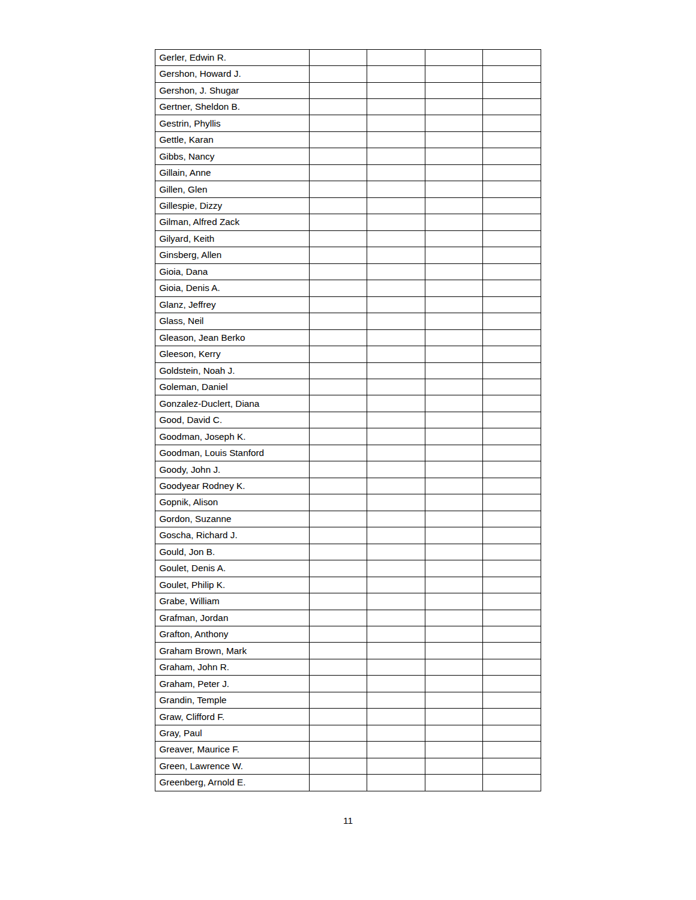| Gerler, Edwin R. | | | | |
| Gershon, Howard J. | | | | |
| Gershon, J. Shugar | | | | |
| Gertner, Sheldon B. | | | | |
| Gestrin, Phyllis | | | | |
| Gettle, Karan | | | | |
| Gibbs, Nancy | | | | |
| Gillain, Anne | | | | |
| Gillen, Glen | | | | |
| Gillespie, Dizzy | | | | |
| Gilman, Alfred Zack | | | | |
| Gilyard, Keith | | | | |
| Ginsberg, Allen | | | | |
| Gioia, Dana | | | | |
| Gioia, Denis A. | | | | |
| Glanz, Jeffrey | | | | |
| Glass, Neil | | | | |
| Gleason, Jean Berko | | | | |
| Gleeson, Kerry | | | | |
| Goldstein, Noah J. | | | | |
| Goleman, Daniel | | | | |
| Gonzalez-Duclert, Diana | | | | |
| Good, David C. | | | | |
| Goodman, Joseph K. | | | | |
| Goodman, Louis Stanford | | | | |
| Goody, John J. | | | | |
| Goodyear Rodney K. | | | | |
| Gopnik, Alison | | | | |
| Gordon, Suzanne | | | | |
| Goscha, Richard J. | | | | |
| Gould, Jon B. | | | | |
| Goulet, Denis A. | | | | |
| Goulet, Philip K. | | | | |
| Grabe, William | | | | |
| Grafman, Jordan | | | | |
| Grafton, Anthony | | | | |
| Graham Brown, Mark | | | | |
| Graham, John R. | | | | |
| Graham, Peter J. | | | | |
| Grandin, Temple | | | | |
| Graw, Clifford F. | | | | |
| Gray, Paul | | | | |
| Greaver, Maurice F. | | | | |
| Green, Lawrence W. | | | | |
| Greenberg, Arnold E. | | | | |
11